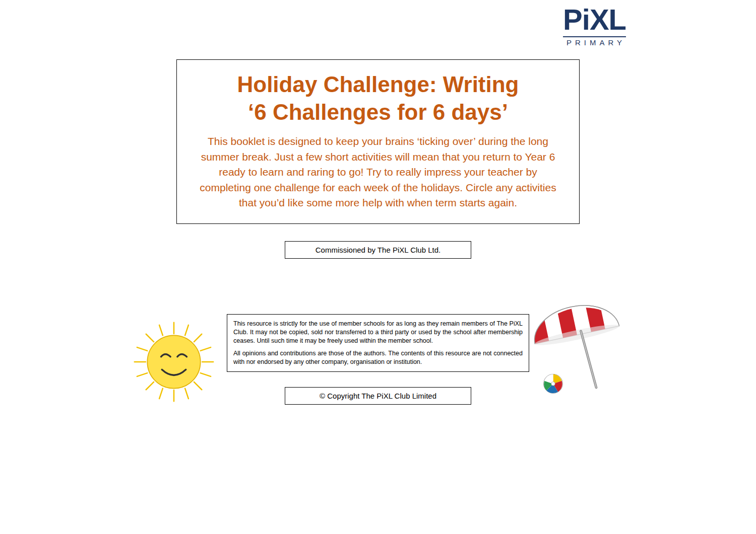PiXL
PRIMARY
Holiday Challenge: Writing
‘6 Challenges for 6 days’
This booklet is designed to keep your brains ‘ticking over’ during the long summer break. Just a few short activities will mean that you return to Year 6 ready to learn and raring to go! Try to really impress your teacher by completing one challenge for each week of the holidays. Circle any activities that you’d like some more help with when term starts again.
Commissioned by The PiXL Club Ltd.
This resource is strictly for the use of member schools for as long as they remain members of The PiXL Club. It may not be copied, sold nor transferred to a third party or used by the school after membership ceases. Until such time it may be freely used within the member school.
All opinions and contributions are those of the authors. The contents of this resource are not connected with nor endorsed by any other company, organisation or institution.
© Copyright The PiXL Club Limited